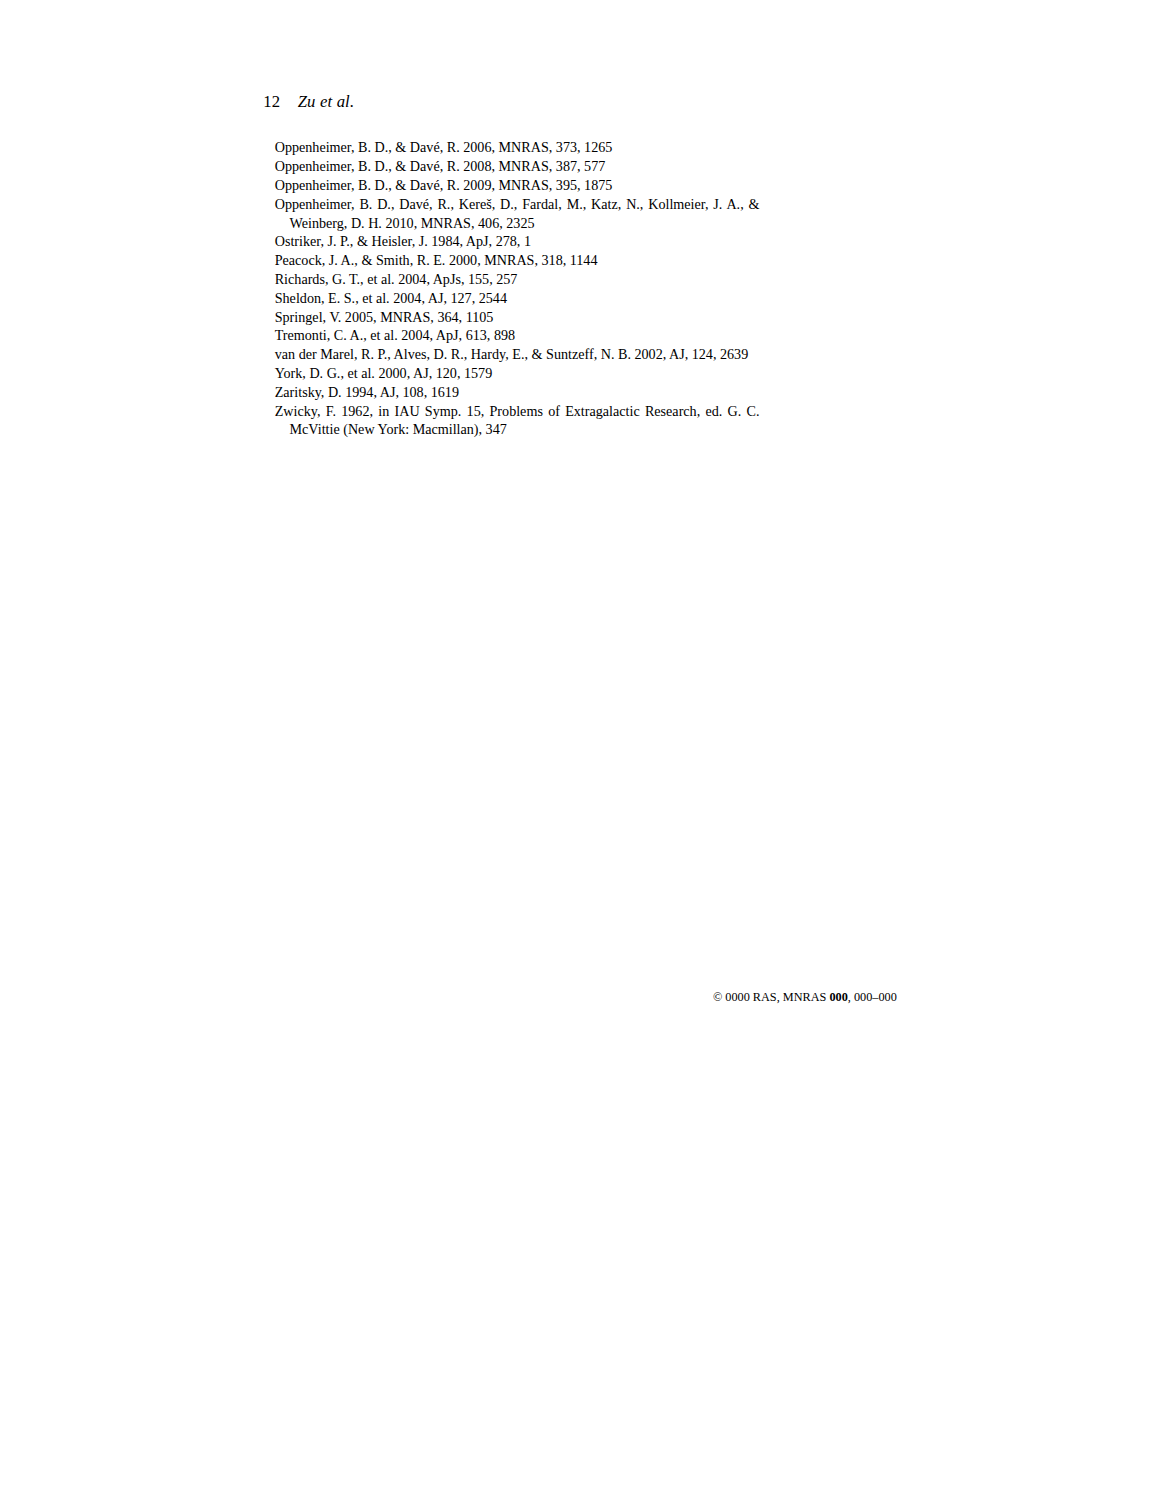12 Zu et al.
Oppenheimer, B. D., & Davé, R. 2006, MNRAS, 373, 1265
Oppenheimer, B. D., & Davé, R. 2008, MNRAS, 387, 577
Oppenheimer, B. D., & Davé, R. 2009, MNRAS, 395, 1875
Oppenheimer, B. D., Davé, R., Kereš, D., Fardal, M., Katz, N., Kollmeier, J. A., & Weinberg, D. H. 2010, MNRAS, 406, 2325
Ostriker, J. P., & Heisler, J. 1984, ApJ, 278, 1
Peacock, J. A., & Smith, R. E. 2000, MNRAS, 318, 1144
Richards, G. T., et al. 2004, ApJs, 155, 257
Sheldon, E. S., et al. 2004, AJ, 127, 2544
Springel, V. 2005, MNRAS, 364, 1105
Tremonti, C. A., et al. 2004, ApJ, 613, 898
van der Marel, R. P., Alves, D. R., Hardy, E., & Suntzeff, N. B. 2002, AJ, 124, 2639
York, D. G., et al. 2000, AJ, 120, 1579
Zaritsky, D. 1994, AJ, 108, 1619
Zwicky, F. 1962, in IAU Symp. 15, Problems of Extragalactic Research, ed. G. C. McVittie (New York: Macmillan), 347
© 0000 RAS, MNRAS 000, 000–000